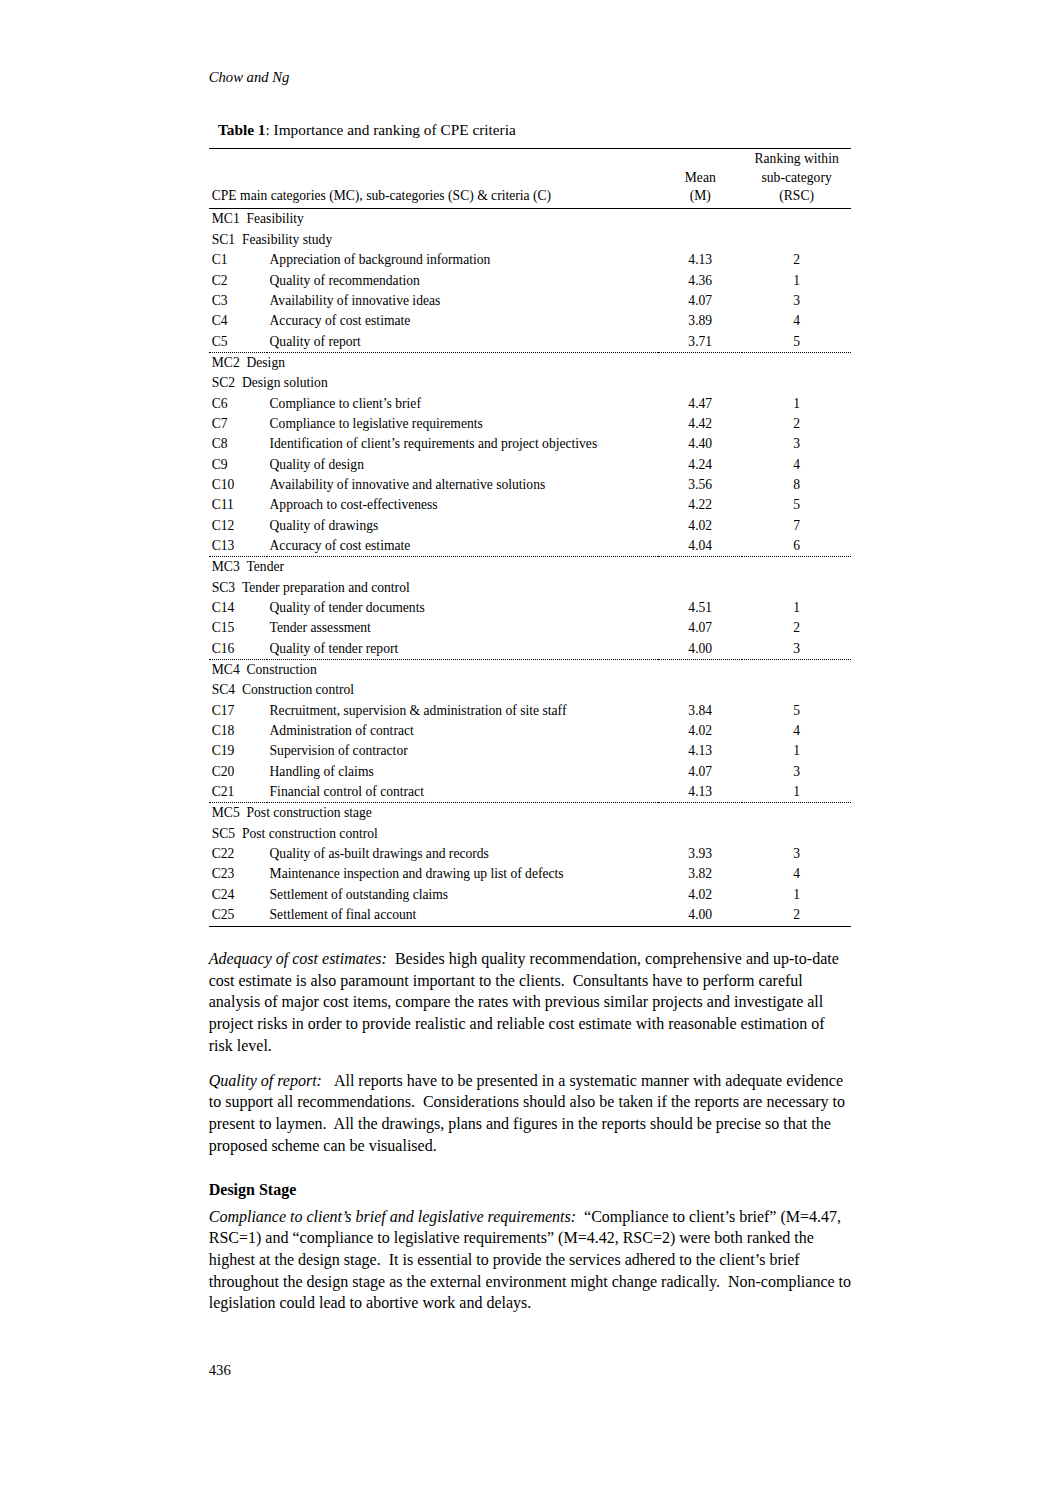Chow and Ng
Table 1: Importance and ranking of CPE criteria
| CPE main categories (MC), sub-categories (SC) & criteria (C) | Mean (M) | Ranking within sub-category (RSC) |
| --- | --- | --- |
| MC1 Feasibility |
| SC1 Feasibility study |
| C1 | Appreciation of background information | 4.13 | 2 |
| C2 | Quality of recommendation | 4.36 | 1 |
| C3 | Availability of innovative ideas | 4.07 | 3 |
| C4 | Accuracy of cost estimate | 3.89 | 4 |
| C5 | Quality of report | 3.71 | 5 |
| MC2 Design |
| SC2 Design solution |
| C6 | Compliance to client’s brief | 4.47 | 1 |
| C7 | Compliance to legislative requirements | 4.42 | 2 |
| C8 | Identification of client’s requirements and project objectives | 4.40 | 3 |
| C9 | Quality of design | 4.24 | 4 |
| C10 | Availability of innovative and alternative solutions | 3.56 | 8 |
| C11 | Approach to cost-effectiveness | 4.22 | 5 |
| C12 | Quality of drawings | 4.02 | 7 |
| C13 | Accuracy of cost estimate | 4.04 | 6 |
| MC3 Tender |
| SC3 Tender preparation and control |
| C14 | Quality of tender documents | 4.51 | 1 |
| C15 | Tender assessment | 4.07 | 2 |
| C16 | Quality of tender report | 4.00 | 3 |
| MC4 Construction |
| SC4 Construction control |
| C17 | Recruitment, supervision & administration of site staff | 3.84 | 5 |
| C18 | Administration of contract | 4.02 | 4 |
| C19 | Supervision of contractor | 4.13 | 1 |
| C20 | Handling of claims | 4.07 | 3 |
| C21 | Financial control of contract | 4.13 | 1 |
| MC5 Post construction stage |
| SC5 Post construction control |
| C22 | Quality of as-built drawings and records | 3.93 | 3 |
| C23 | Maintenance inspection and drawing up list of defects | 3.82 | 4 |
| C24 | Settlement of outstanding claims | 4.02 | 1 |
| C25 | Settlement of final account | 4.00 | 2 |
Adequacy of cost estimates: Besides high quality recommendation, comprehensive and up-to-date cost estimate is also paramount important to the clients. Consultants have to perform careful analysis of major cost items, compare the rates with previous similar projects and investigate all project risks in order to provide realistic and reliable cost estimate with reasonable estimation of risk level.
Quality of report: All reports have to be presented in a systematic manner with adequate evidence to support all recommendations. Considerations should also be taken if the reports are necessary to present to laymen. All the drawings, plans and figures in the reports should be precise so that the proposed scheme can be visualised.
Design Stage
Compliance to client’s brief and legislative requirements: “Compliance to client’s brief” (M=4.47, RSC=1) and “compliance to legislative requirements” (M=4.42, RSC=2) were both ranked the highest at the design stage. It is essential to provide the services adhered to the client’s brief throughout the design stage as the external environment might change radically. Non-compliance to legislation could lead to abortive work and delays.
436